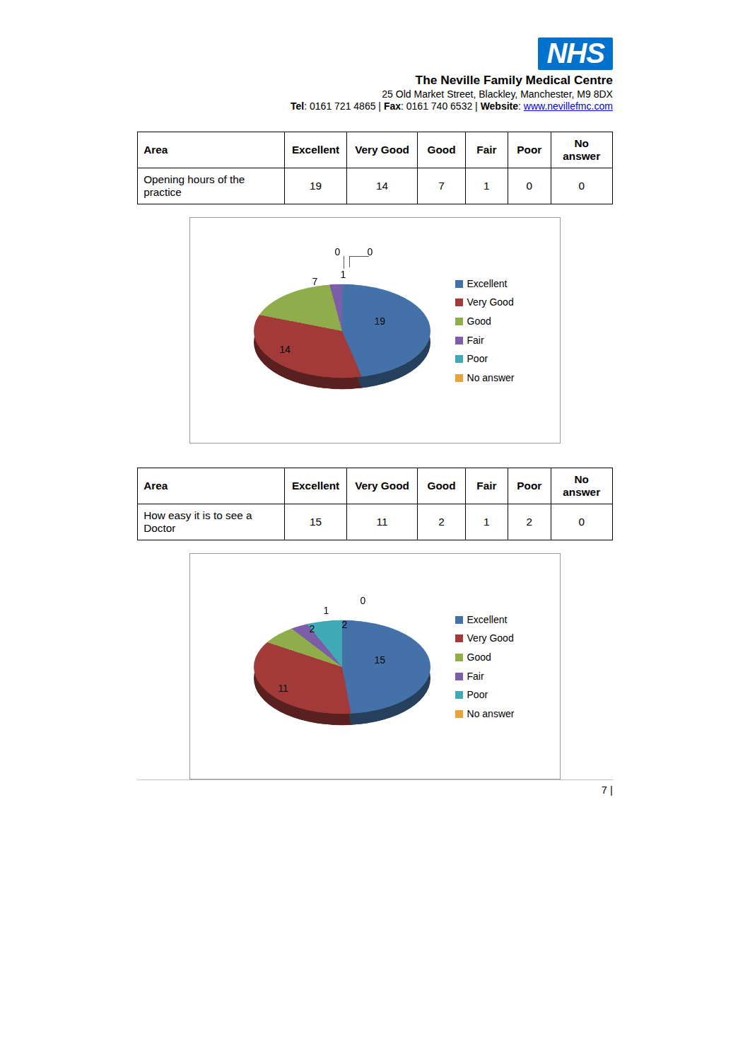NHS
The Neville Family Medical Centre
25 Old Market Street, Blackley, Manchester, M9 8DX
Tel: 0161 721 4865 | Fax: 0161 740 6532 | Website: www.nevillefmc.com
| Area | Excellent | Very Good | Good | Fair | Poor | No answer |
| --- | --- | --- | --- | --- | --- | --- |
| Opening hours of the practice | 19 | 14 | 7 | 1 | 0 | 0 |
19 14 7 1 0 0
Excellent
Very Good
Good
Fair
Poor
No answer
| Area | Excellent | Very Good | Good | Fair | Poor | No answer |
| --- | --- | --- | --- | --- | --- | --- |
| How easy it is to see a Doctor | 15 | 11 | 2 | 1 | 2 | 0 |
15 11 2 1 2 0
Excellent
Very Good
Good
Fair
Poor
No answer
7 |